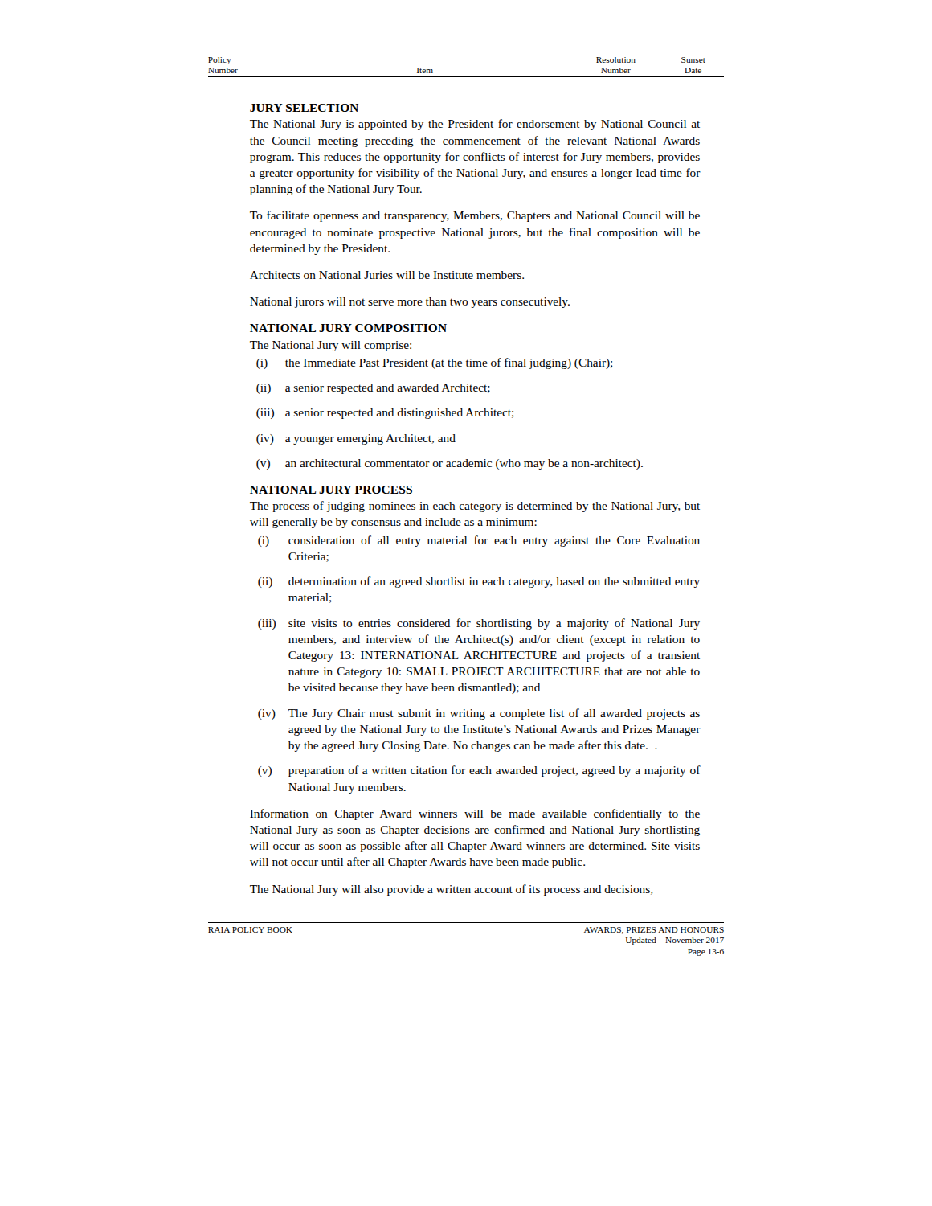| Policy Number | Item | Resolution Number | Sunset Date |
Jury Selection
The National Jury is appointed by the President for endorsement by National Council at the Council meeting preceding the commencement of the relevant National Awards program. This reduces the opportunity for conflicts of interest for Jury members, provides a greater opportunity for visibility of the National Jury, and ensures a longer lead time for planning of the National Jury Tour.
To facilitate openness and transparency, Members, Chapters and National Council will be encouraged to nominate prospective National jurors, but the final composition will be determined by the President.
Architects on National Juries will be Institute members.
National jurors will not serve more than two years consecutively.
National Jury Composition
The National Jury will comprise:
(i) the Immediate Past President (at the time of final judging) (Chair);
(ii) a senior respected and awarded Architect;
(iii) a senior respected and distinguished Architect;
(iv) a younger emerging Architect, and
(v) an architectural commentator or academic (who may be a non-architect).
National Jury Process
The process of judging nominees in each category is determined by the National Jury, but will generally be by consensus and include as a minimum:
(i) consideration of all entry material for each entry against the Core Evaluation Criteria;
(ii) determination of an agreed shortlist in each category, based on the submitted entry material;
(iii) site visits to entries considered for shortlisting by a majority of National Jury members, and interview of the Architect(s) and/or client (except in relation to Category 13: INTERNATIONAL ARCHITECTURE and projects of a transient nature in Category 10: SMALL PROJECT ARCHITECTURE that are not able to be visited because they have been dismantled); and
(iv) The Jury Chair must submit in writing a complete list of all awarded projects as agreed by the National Jury to the Institute’s National Awards and Prizes Manager by the agreed Jury Closing Date. No changes can be made after this date. .
(v) preparation of a written citation for each awarded project, agreed by a majority of National Jury members.
Information on Chapter Award winners will be made available confidentially to the National Jury as soon as Chapter decisions are confirmed and National Jury shortlisting will occur as soon as possible after all Chapter Award winners are determined. Site visits will not occur until after all Chapter Awards have been made public.
The National Jury will also provide a written account of its process and decisions,
| RAIA POLICY BOOK | AWARDS, PRIZES AND HONOURS Updated – November 2017 Page 13-6 |